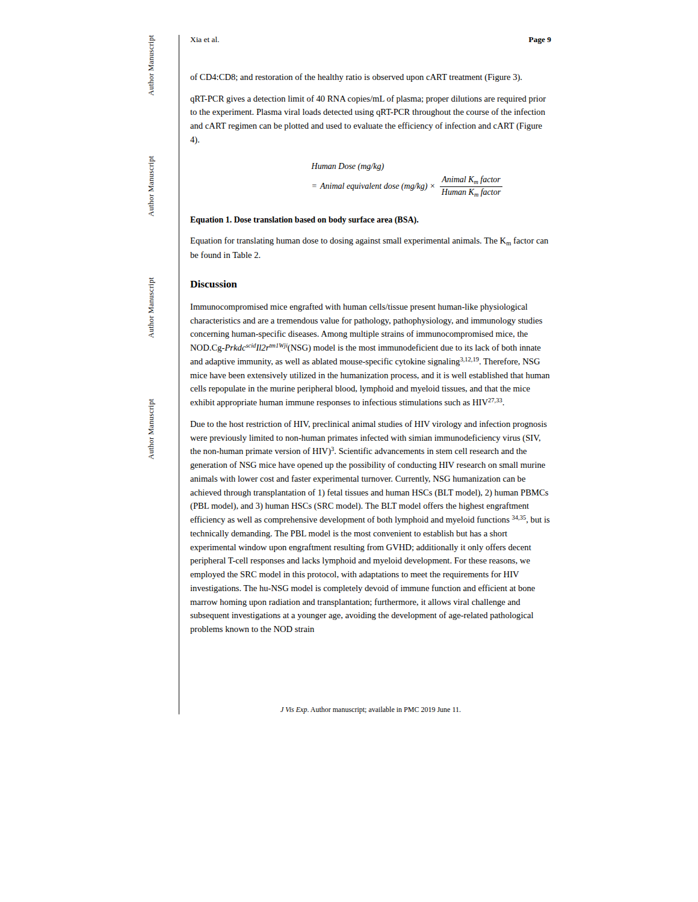Author Manuscript
Author Manuscript
Author Manuscript
Author Manuscript
Xia et al.
Page 9
of CD4:CD8; and restoration of the healthy ratio is observed upon cART treatment (Figure 3).
qRT-PCR gives a detection limit of 40 RNA copies/mL of plasma; proper dilutions are required prior to the experiment. Plasma viral loads detected using qRT-PCR throughout the course of the infection and cART regimen can be plotted and used to evaluate the efficiency of infection and cART (Figure 4).
Human Dose (mg/kg)
= Animal equivalent dose (mg/kg) × Animal Km factor Human Km factor
Equation 1. Dose translation based on body surface area (BSA).
Equation for translating human dose to dosing against small experimental animals. The Km factor can be found in Table 2.
Discussion
Immunocompromised mice engrafted with human cells/tissue present human-like physiological characteristics and are a tremendous value for pathology, pathophysiology, and immunology studies concerning human-specific diseases. Among multiple strains of immunocompromised mice, the NOD.Cg-PrkdcscidIl2rtm1Wji(NSG) model is the most immunodeficient due to its lack of both innate and adaptive immunity, as well as ablated mouse-specific cytokine signaling3,12,19. Therefore, NSG mice have been extensively utilized in the humanization process, and it is well established that human cells repopulate in the murine peripheral blood, lymphoid and myeloid tissues, and that the mice exhibit appropriate human immune responses to infectious stimulations such as HIV27,33.
Due to the host restriction of HIV, preclinical animal studies of HIV virology and infection prognosis were previously limited to non-human primates infected with simian immunodeficiency virus (SIV, the non-human primate version of HIV)3. Scientific advancements in stem cell research and the generation of NSG mice have opened up the possibility of conducting HIV research on small murine animals with lower cost and faster experimental turnover. Currently, NSG humanization can be achieved through transplantation of 1) fetal tissues and human HSCs (BLT model), 2) human PBMCs (PBL model), and 3) human HSCs (SRC model). The BLT model offers the highest engraftment efficiency as well as comprehensive development of both lymphoid and myeloid functions 34,35, but is technically demanding. The PBL model is the most convenient to establish but has a short experimental window upon engraftment resulting from GVHD; additionally it only offers decent peripheral T-cell responses and lacks lymphoid and myeloid development. For these reasons, we employed the SRC model in this protocol, with adaptations to meet the requirements for HIV investigations. The hu-NSG model is completely devoid of immune function and efficient at bone marrow homing upon radiation and transplantation; furthermore, it allows viral challenge and subsequent investigations at a younger age, avoiding the development of age-related pathological problems known to the NOD strain
J Vis Exp. Author manuscript; available in PMC 2019 June 11.